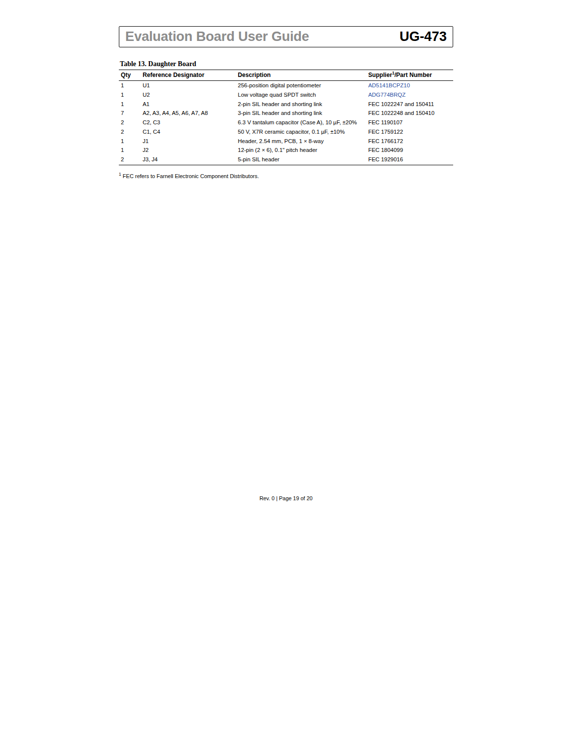Evaluation Board User Guide
UG-473
Table 13. Daughter Board
| Qty | Reference Designator | Description | Supplier 1 /Part Number |
| --- | --- | --- | --- |
| 1 | U1 | 256-position digital potentiometer | AD5141BCPZ10 |
| 1 | U2 | Low voltage quad SPDT switch | ADG774BRQZ |
| 1 | A1 | 2-pin SIL header and shorting link | FEC 1022247 and 150411 |
| 7 | A2, A3, A4, A5, A6, A7, A8 | 3-pin SIL header and shorting link | FEC 1022248 and 150410 |
| 2 | C2, C3 | 6.3 V tantalum capacitor (Case A), 10 µF, ±20% | FEC 1190107 |
| 2 | C1, C4 | 50 V, X7R ceramic capacitor, 0.1 µF, ±10% | FEC 1759122 |
| 1 | J1 | Header, 2.54 mm, PCB, 1 × 8-way | FEC 1766172 |
| 1 | J2 | 12-pin (2 × 6), 0.1" pitch header | FEC 1804099 |
| 2 | J3, J4 | 5-pin SIL header | FEC 1929016 |
1 FEC refers to Farnell Electronic Component Distributors.
Rev. 0 | Page 19 of 20